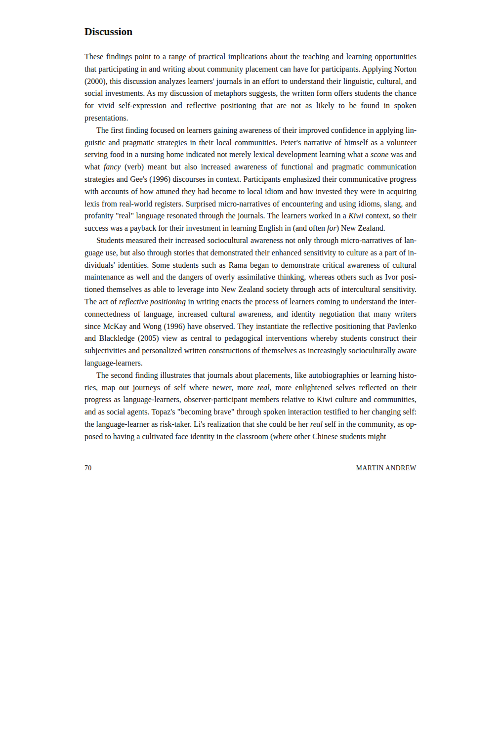Discussion
These findings point to a range of practical implications about the teaching and learning opportunities that participating in and writing about community placement can have for participants. Applying Norton (2000), this discussion analyzes learners' journals in an effort to understand their linguistic, cultural, and social investments. As my discussion of metaphors suggests, the written form offers students the chance for vivid self-expression and reflective positioning that are not as likely to be found in spoken presentations.
The first finding focused on learners gaining awareness of their improved confidence in applying linguistic and pragmatic strategies in their local communities. Peter's narrative of himself as a volunteer serving food in a nursing home indicated not merely lexical development learning what a scone was and what fancy (verb) meant but also increased awareness of functional and pragmatic communication strategies and Gee's (1996) discourses in context. Participants emphasized their communicative progress with accounts of how attuned they had become to local idiom and how invested they were in acquiring lexis from real-world registers. Surprised micro-narratives of encountering and using idioms, slang, and profanity "real" language resonated through the journals. The learners worked in a Kiwi context, so their success was a payback for their investment in learning English in (and often for) New Zealand.
Students measured their increased sociocultural awareness not only through micro-narratives of language use, but also through stories that demonstrated their enhanced sensitivity to culture as a part of individuals' identities. Some students such as Rama began to demonstrate critical awareness of cultural maintenance as well and the dangers of overly assimilative thinking, whereas others such as Ivor positioned themselves as able to leverage into New Zealand society through acts of intercultural sensitivity. The act of reflective positioning in writing enacts the process of learners coming to understand the interconnectedness of language, increased cultural awareness, and identity negotiation that many writers since McKay and Wong (1996) have observed. They instantiate the reflective positioning that Pavlenko and Blackledge (2005) view as central to pedagogical interventions whereby students construct their subjectivities and personalized written constructions of themselves as increasingly socioculturally aware language-learners.
The second finding illustrates that journals about placements, like autobiographies or learning histories, map out journeys of self where newer, more real, more enlightened selves reflected on their progress as language-learners, observer-participant members relative to Kiwi culture and communities, and as social agents. Topaz's "becoming brave" through spoken interaction testified to her changing self: the language-learner as risk-taker. Li's realization that she could be her real self in the community, as opposed to having a cultivated face identity in the classroom (where other Chinese students might
70 MARTIN ANDREW